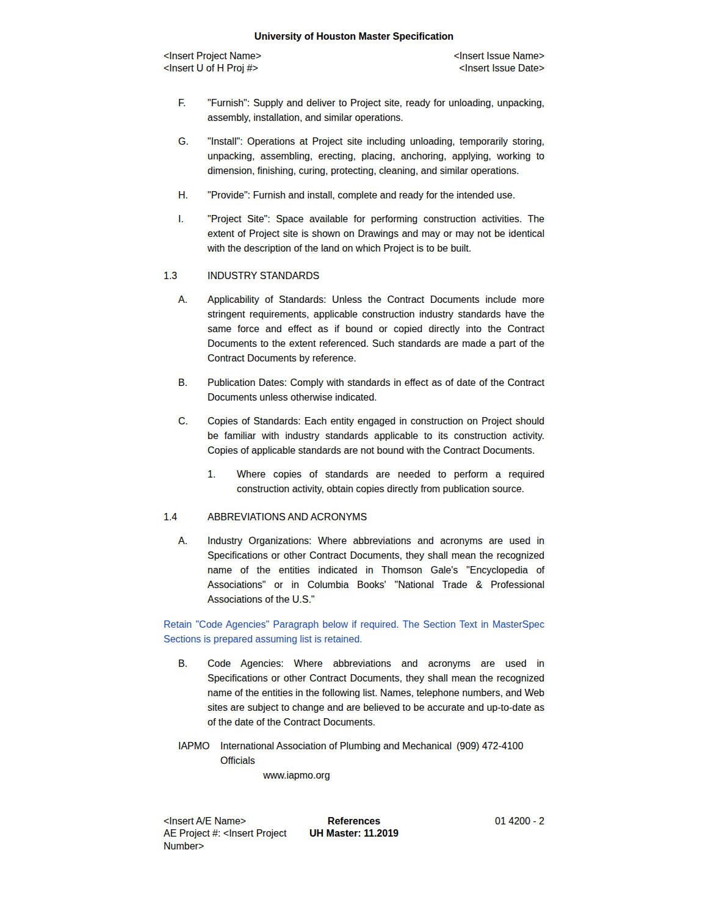University of Houston Master Specification
<Insert Project Name>
<Insert U of H Proj #>
<Insert Issue Name>
<Insert Issue Date>
F.
"Furnish": Supply and deliver to Project site, ready for unloading, unpacking, assembly, installation, and similar operations.
G.
"Install": Operations at Project site including unloading, temporarily storing, unpacking, assembling, erecting, placing, anchoring, applying, working to dimension, finishing, curing, protecting, cleaning, and similar operations.
H.
"Provide": Furnish and install, complete and ready for the intended use.
I.
"Project Site": Space available for performing construction activities. The extent of Project site is shown on Drawings and may or may not be identical with the description of the land on which Project is to be built.
1.3
INDUSTRY STANDARDS
A.
Applicability of Standards: Unless the Contract Documents include more stringent requirements, applicable construction industry standards have the same force and effect as if bound or copied directly into the Contract Documents to the extent referenced. Such standards are made a part of the Contract Documents by reference.
B.
Publication Dates: Comply with standards in effect as of date of the Contract Documents unless otherwise indicated.
C.
Copies of Standards: Each entity engaged in construction on Project should be familiar with industry standards applicable to its construction activity. Copies of applicable standards are not bound with the Contract Documents.
1.
Where copies of standards are needed to perform a required construction activity, obtain copies directly from publication source.
1.4
ABBREVIATIONS AND ACRONYMS
A.
Industry Organizations: Where abbreviations and acronyms are used in Specifications or other Contract Documents, they shall mean the recognized name of the entities indicated in Thomson Gale's "Encyclopedia of Associations" or in Columbia Books' "National Trade & Professional Associations of the U.S."
Retain "Code Agencies" Paragraph below if required. The Section Text in MasterSpec Sections is prepared assuming list is retained.
B.
Code Agencies: Where abbreviations and acronyms are used in Specifications or other Contract Documents, they shall mean the recognized name of the entities in the following list. Names, telephone numbers, and Web sites are subject to change and are believed to be accurate and up-to-date as of the date of the Contract Documents.
IAPMO
International Association of Plumbing and Mechanical Officials
(909) 472-4100
www.iapmo.org
<Insert A/E Name>
AE Project #: <Insert Project Number>
References
UH Master: 11.2019
01 4200 - 2